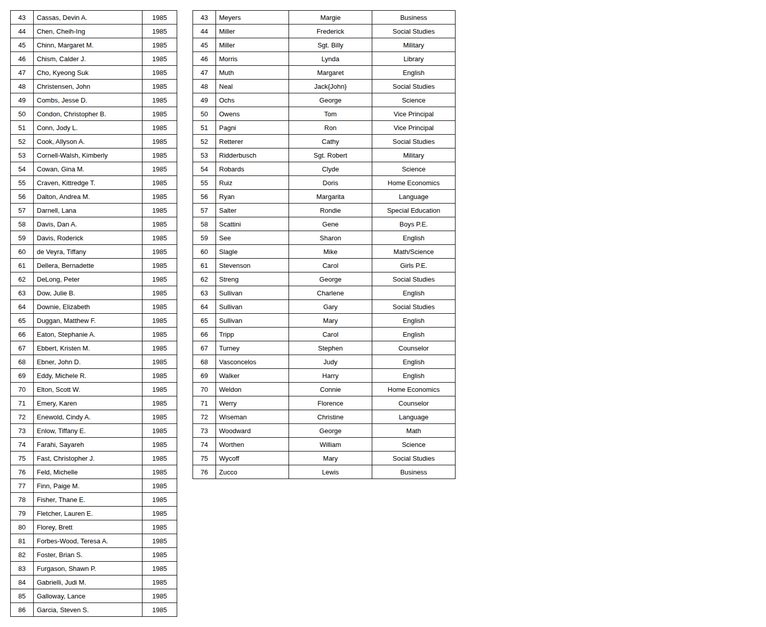| 43 | Cassas, Devin A. | 1985 |
| 44 | Chen, Cheih-Ing | 1985 |
| 45 | Chinn, Margaret M. | 1985 |
| 46 | Chism, Calder J. | 1985 |
| 47 | Cho, Kyeong Suk | 1985 |
| 48 | Christensen, John | 1985 |
| 49 | Combs, Jesse D. | 1985 |
| 50 | Condon, Christopher B. | 1985 |
| 51 | Conn, Jody L. | 1985 |
| 52 | Cook, Allyson A. | 1985 |
| 53 | Cornell-Walsh, Kimberly | 1985 |
| 54 | Cowan, Gina M. | 1985 |
| 55 | Craven, Kittredge T. | 1985 |
| 56 | Dalton, Andrea M. | 1985 |
| 57 | Darnell, Lana | 1985 |
| 58 | Davis, Dan A. | 1985 |
| 59 | Davis, Roderick | 1985 |
| 60 | de Veyra, Tiffany | 1985 |
| 61 | Dellera, Bernadette | 1985 |
| 62 | DeLong, Peter | 1985 |
| 63 | Dow, Julie B. | 1985 |
| 64 | Downie, Elizabeth | 1985 |
| 65 | Duggan, Matthew F. | 1985 |
| 66 | Eaton, Stephanie A. | 1985 |
| 67 | Ebbert, Kristen M. | 1985 |
| 68 | Ebner, John D. | 1985 |
| 69 | Eddy, Michele R. | 1985 |
| 70 | Elton, Scott W. | 1985 |
| 71 | Emery, Karen | 1985 |
| 72 | Enewold, Cindy A. | 1985 |
| 73 | Enlow, Tiffany E. | 1985 |
| 74 | Farahi, Sayareh | 1985 |
| 75 | Fast, Christopher J. | 1985 |
| 76 | Feld, Michelle | 1985 |
| 77 | Finn, Paige M. | 1985 |
| 78 | Fisher, Thane E. | 1985 |
| 79 | Fletcher, Lauren E. | 1985 |
| 80 | Florey, Brett | 1985 |
| 81 | Forbes-Wood, Teresa A. | 1985 |
| 82 | Foster, Brian S. | 1985 |
| 83 | Furgason, Shawn P. | 1985 |
| 84 | Gabrielli, Judi M. | 1985 |
| 85 | Galloway, Lance | 1985 |
| 86 | Garcia, Steven S. | 1985 |
| 43 | Meyers | Margie | Business |
| 44 | Miller | Frederick | Social Studies |
| 45 | Miller | Sgt. Billy | Military |
| 46 | Morris | Lynda | Library |
| 47 | Muth | Margaret | English |
| 48 | Neal | Jack{John} | Social Studies |
| 49 | Ochs | George | Science |
| 50 | Owens | Tom | Vice Principal |
| 51 | Pagni | Ron | Vice Principal |
| 52 | Retterer | Cathy | Social Studies |
| 53 | Ridderbusch | Sgt. Robert | Military |
| 54 | Robards | Clyde | Science |
| 55 | Ruiz | Doris | Home Economics |
| 56 | Ryan | Margarita | Language |
| 57 | Salter | Rondie | Special Education |
| 58 | Scattini | Gene | Boys P.E. |
| 59 | See | Sharon | English |
| 60 | Slagle | Mike | Math/Science |
| 61 | Stevenson | Carol | Girls P.E. |
| 62 | Streng | George | Social Studies |
| 63 | Sullivan | Charlene | English |
| 64 | Sullivan | Gary | Social Studies |
| 65 | Sullivan | Mary | English |
| 66 | Tripp | Carol | English |
| 67 | Turney | Stephen | Counselor |
| 68 | Vasconcelos | Judy | English |
| 69 | Walker | Harry | English |
| 70 | Weldon | Connie | Home Economics |
| 71 | Werry | Florence | Counselor |
| 72 | Wiseman | Christine | Language |
| 73 | Woodward | George | Math |
| 74 | Worthen | William | Science |
| 75 | Wycoff | Mary | Social Studies |
| 76 | Zucco | Lewis | Business |